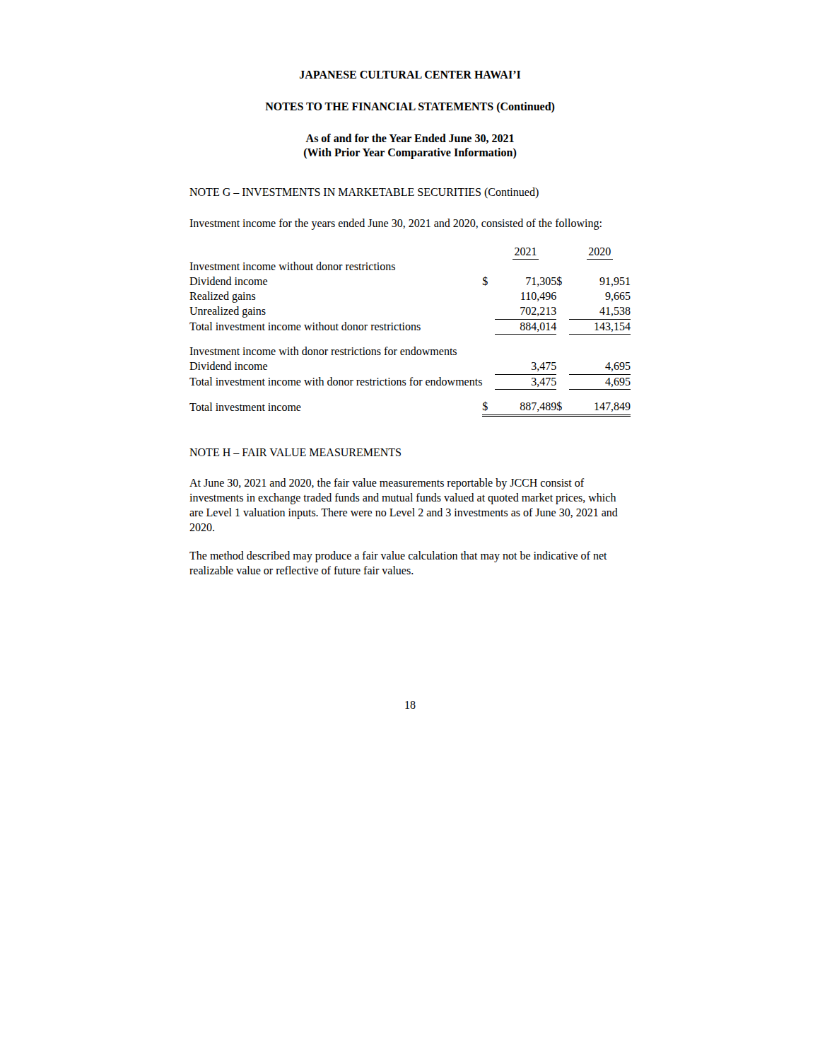JAPANESE CULTURAL CENTER HAWAI’I
NOTES TO THE FINANCIAL STATEMENTS (Continued)
As of and for the Year Ended June 30, 2021
(With Prior Year Comparative Information)
NOTE G – INVESTMENTS IN MARKETABLE SECURITIES (Continued)
Investment income for the years ended June 30, 2021 and 2020, consisted of the following:
| | | 2021 | | 2020 |
| Investment income without donor restrictions | | | | |
| Dividend income | $ | 71,305 | $ | 91,951 |
| Realized gains | | 110,496 | | 9,665 |
| Unrealized gains | | 702,213 | | 41,538 |
| Total investment income without donor restrictions | | 884,014 | | 143,154 |
| Investment income with donor restrictions for endowments | | | | |
| Dividend income | | 3,475 | | 4,695 |
| Total investment income with donor restrictions for endowments | | 3,475 | | 4,695 |
| Total investment income | $ | 887,489 | $ | 147,849 |
NOTE H – FAIR VALUE MEASUREMENTS
At June 30, 2021 and 2020, the fair value measurements reportable by JCCH consist of investments in exchange traded funds and mutual funds valued at quoted market prices, which are Level 1 valuation inputs. There were no Level 2 and 3 investments as of June 30, 2021 and 2020.
The method described may produce a fair value calculation that may not be indicative of net realizable value or reflective of future fair values.
18